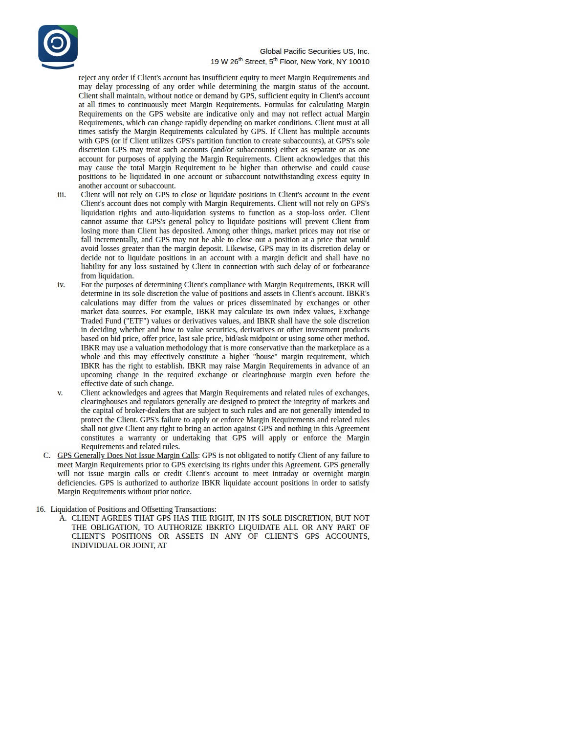Global Pacific Securities US, Inc.
19 W 26th Street, 5th Floor, New York, NY 10010
reject any order if Client's account has insufficient equity to meet Margin Requirements and may delay processing of any order while determining the margin status of the account. Client shall maintain, without notice or demand by GPS, sufficient equity in Client's account at all times to continuously meet Margin Requirements. Formulas for calculating Margin Requirements on the GPS website are indicative only and may not reflect actual Margin Requirements, which can change rapidly depending on market conditions. Client must at all times satisfy the Margin Requirements calculated by GPS. If Client has multiple accounts with GPS (or if Client utilizes GPS's partition function to create subaccounts), at GPS's sole discretion GPS may treat such accounts (and/or subaccounts) either as separate or as one account for purposes of applying the Margin Requirements. Client acknowledges that this may cause the total Margin Requirement to be higher than otherwise and could cause positions to be liquidated in one account or subaccount notwithstanding excess equity in another account or subaccount.
iii.
Client will not rely on GPS to close or liquidate positions in Client's account in the event Client's account does not comply with Margin Requirements. Client will not rely on GPS's liquidation rights and auto-liquidation systems to function as a stop-loss order. Client cannot assume that GPS's general policy to liquidate positions will prevent Client from losing more than Client has deposited. Among other things, market prices may not rise or fall incrementally, and GPS may not be able to close out a position at a price that would avoid losses greater than the margin deposit. Likewise, GPS may in its discretion delay or decide not to liquidate positions in an account with a margin deficit and shall have no liability for any loss sustained by Client in connection with such delay of or forbearance from liquidation.
iv.
For the purposes of determining Client's compliance with Margin Requirements, IBKR will determine in its sole discretion the value of positions and assets in Client's account. IBKR's calculations may differ from the values or prices disseminated by exchanges or other market data sources. For example, IBKR may calculate its own index values, Exchange Traded Fund ("ETF") values or derivatives values, and IBKR shall have the sole discretion in deciding whether and how to value securities, derivatives or other investment products based on bid price, offer price, last sale price, bid/ask midpoint or using some other method. IBKR may use a valuation methodology that is more conservative than the marketplace as a whole and this may effectively constitute a higher "house" margin requirement, which IBKR has the right to establish. IBKR may raise Margin Requirements in advance of an upcoming change in the required exchange or clearinghouse margin even before the effective date of such change.
v.
Client acknowledges and agrees that Margin Requirements and related rules of exchanges, clearinghouses and regulators generally are designed to protect the integrity of markets and the capital of broker-dealers that are subject to such rules and are not generally intended to protect the Client. GPS's failure to apply or enforce Margin Requirements and related rules shall not give Client any right to bring an action against GPS and nothing in this Agreement constitutes a warranty or undertaking that GPS will apply or enforce the Margin Requirements and related rules.
C.
GPS Generally Does Not Issue Margin Calls: GPS is not obligated to notify Client of any failure to meet Margin Requirements prior to GPS exercising its rights under this Agreement. GPS generally will not issue margin calls or credit Client's account to meet intraday or overnight margin deficiencies. GPS is authorized to authorize IBKR liquidate account positions in order to satisfy Margin Requirements without prior notice.
16.
Liquidation of Positions and Offsetting Transactions:
A.
CLIENT AGREES THAT GPS HAS THE RIGHT, IN ITS SOLE DISCRETION, BUT NOT THE OBLIGATION, TO AUTHORIZE IBKRTO LIQUIDATE ALL OR ANY PART OF CLIENT'S POSITIONS OR ASSETS IN ANY OF CLIENT'S GPS ACCOUNTS, INDIVIDUAL OR JOINT, AT